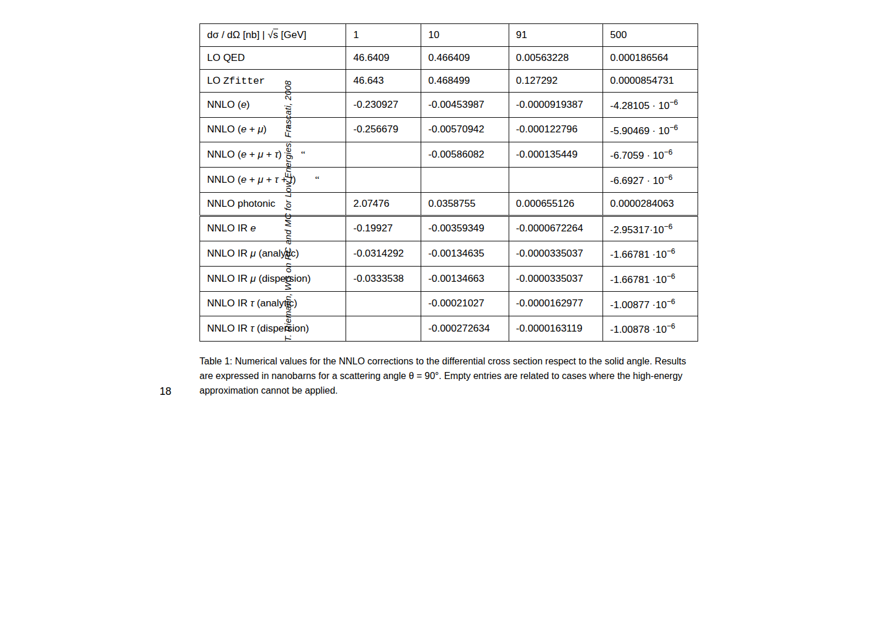{
}
T. Riemann, WG on RC and MC for Low Energies, Frascati, 2008
18
Table 1: Numerical values for the NNLO corrections to the differential cross section respect to the solid angle. Results are expressed in nanobarns for a scattering angle θ = 90°. Empty entries are related to cases where the high-energy approximation cannot be applied.
| dσ / dΩ [nb] / √ s [GeV] | 1 | 10 | 91 | 500 |
| --- | --- | --- | --- | --- |
| LO QED | 46.6409 | 0.466409 | 0.00563228 | 0.000186564 |
| LO Zfitter | 46.643 | 0.468499 | 0.127292 | 0.0000854731 |
| NNLO ( e ) | -0.230927 | -0.00453987 | -0.0000919387 | -4.28105 · 10 −6 |
| NNLO ( e + μ ) “ | -0.256679 | -0.00570942 | -0.000122796 | -5.90469 · 10 −6 |
| NNLO ( e + μ + τ ) “ | | -0.00586082 | -0.000135449 | -6.7059 · 10 −6 |
| NNLO ( e + μ + τ + t ) “ | | | | -6.6927 · 10 −6 |
| NNLO photonic | 2.07476 | 0.0358755 | 0.000655126 | 0.0000284063 |
| NNLO IR e | -0.19927 | -0.00359349 | -0.0000672264 | -2.95317·10 −6 |
| NNLO IR μ (analytic) | -0.0314292 | -0.00134635 | -0.0000335037 | -1.66781 ·10 −6 |
| NNLO IR μ (dispersion) | -0.0333538 | -0.00134663 | -0.0000335037 | -1.66781 ·10 −6 |
| NNLO IR τ (analytic) | | -0.00021027 | -0.0000162977 | -1.00877 ·10 −6 |
| NNLO IR τ (dispersion) | | -0.000272634 | -0.0000163119 | -1.00878 ·10 −6 |